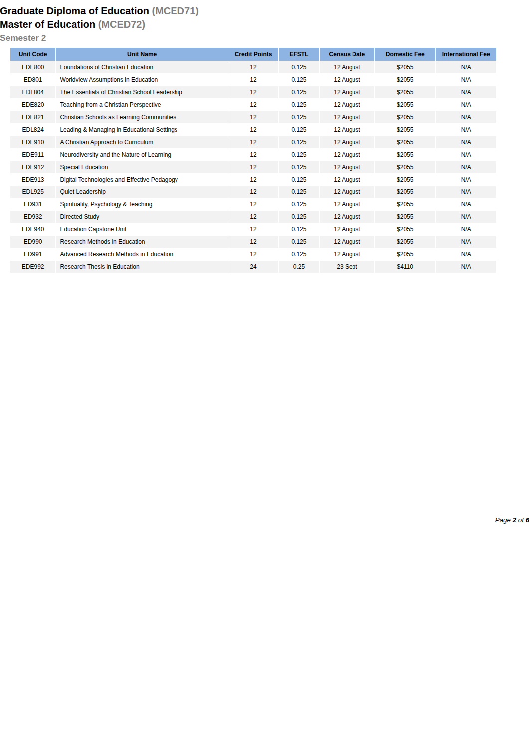Graduate Diploma of Education (MCED71)
Master of Education (MCED72)
Semester 2
| Unit Code | Unit Name | Credit Points | EFSTL | Census Date | Domestic Fee | International Fee |
| --- | --- | --- | --- | --- | --- | --- |
| EDE800 | Foundations of Christian Education | 12 | 0.125 | 12 August | $2055 | N/A |
| ED801 | Worldview Assumptions in Education | 12 | 0.125 | 12 August | $2055 | N/A |
| EDL804 | The Essentials of Christian School Leadership | 12 | 0.125 | 12 August | $2055 | N/A |
| EDE820 | Teaching from a Christian Perspective | 12 | 0.125 | 12 August | $2055 | N/A |
| EDE821 | Christian Schools as Learning Communities | 12 | 0.125 | 12 August | $2055 | N/A |
| EDL824 | Leading & Managing in Educational Settings | 12 | 0.125 | 12 August | $2055 | N/A |
| EDE910 | A Christian Approach to Curriculum | 12 | 0.125 | 12 August | $2055 | N/A |
| EDE911 | Neurodiversity and the Nature of Learning | 12 | 0.125 | 12 August | $2055 | N/A |
| EDE912 | Special Education | 12 | 0.125 | 12 August | $2055 | N/A |
| EDE913 | Digital Technologies and Effective Pedagogy | 12 | 0.125 | 12 August | $2055 | N/A |
| EDL925 | Quiet Leadership | 12 | 0.125 | 12 August | $2055 | N/A |
| ED931 | Spirituality, Psychology & Teaching | 12 | 0.125 | 12 August | $2055 | N/A |
| ED932 | Directed Study | 12 | 0.125 | 12 August | $2055 | N/A |
| EDE940 | Education Capstone Unit | 12 | 0.125 | 12 August | $2055 | N/A |
| ED990 | Research Methods in Education | 12 | 0.125 | 12 August | $2055 | N/A |
| ED991 | Advanced Research Methods in Education | 12 | 0.125 | 12 August | $2055 | N/A |
| EDE992 | Research Thesis in Education | 24 | 0.25 | 23 Sept | $4110 | N/A |
Page 2 of 6